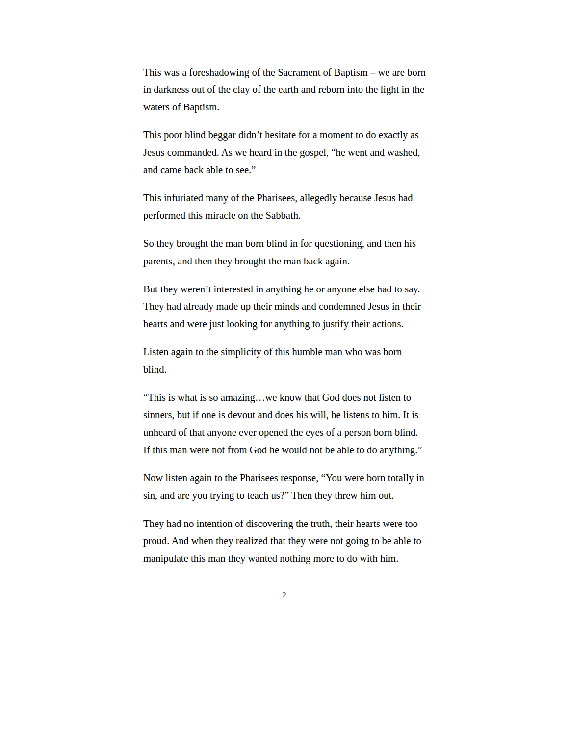This was a foreshadowing of the Sacrament of Baptism – we are born in darkness out of the clay of the earth and reborn into the light in the waters of Baptism.
This poor blind beggar didn’t hesitate for a moment to do exactly as Jesus commanded. As we heard in the gospel, “he went and washed, and came back able to see.”
This infuriated many of the Pharisees, allegedly because Jesus had performed this miracle on the Sabbath.
So they brought the man born blind in for questioning, and then his parents, and then they brought the man back again.
But they weren’t interested in anything he or anyone else had to say. They had already made up their minds and condemned Jesus in their hearts and were just looking for anything to justify their actions.
Listen again to the simplicity of this humble man who was born blind.
“This is what is so amazing…we know that God does not listen to sinners, but if one is devout and does his will, he listens to him. It is unheard of that anyone ever opened the eyes of a person born blind. If this man were not from God he would not be able to do anything.”
Now listen again to the Pharisees response, “You were born totally in sin, and are you trying to teach us?” Then they threw him out.
They had no intention of discovering the truth, their hearts were too proud. And when they realized that they were not going to be able to manipulate this man they wanted nothing more to do with him.
2